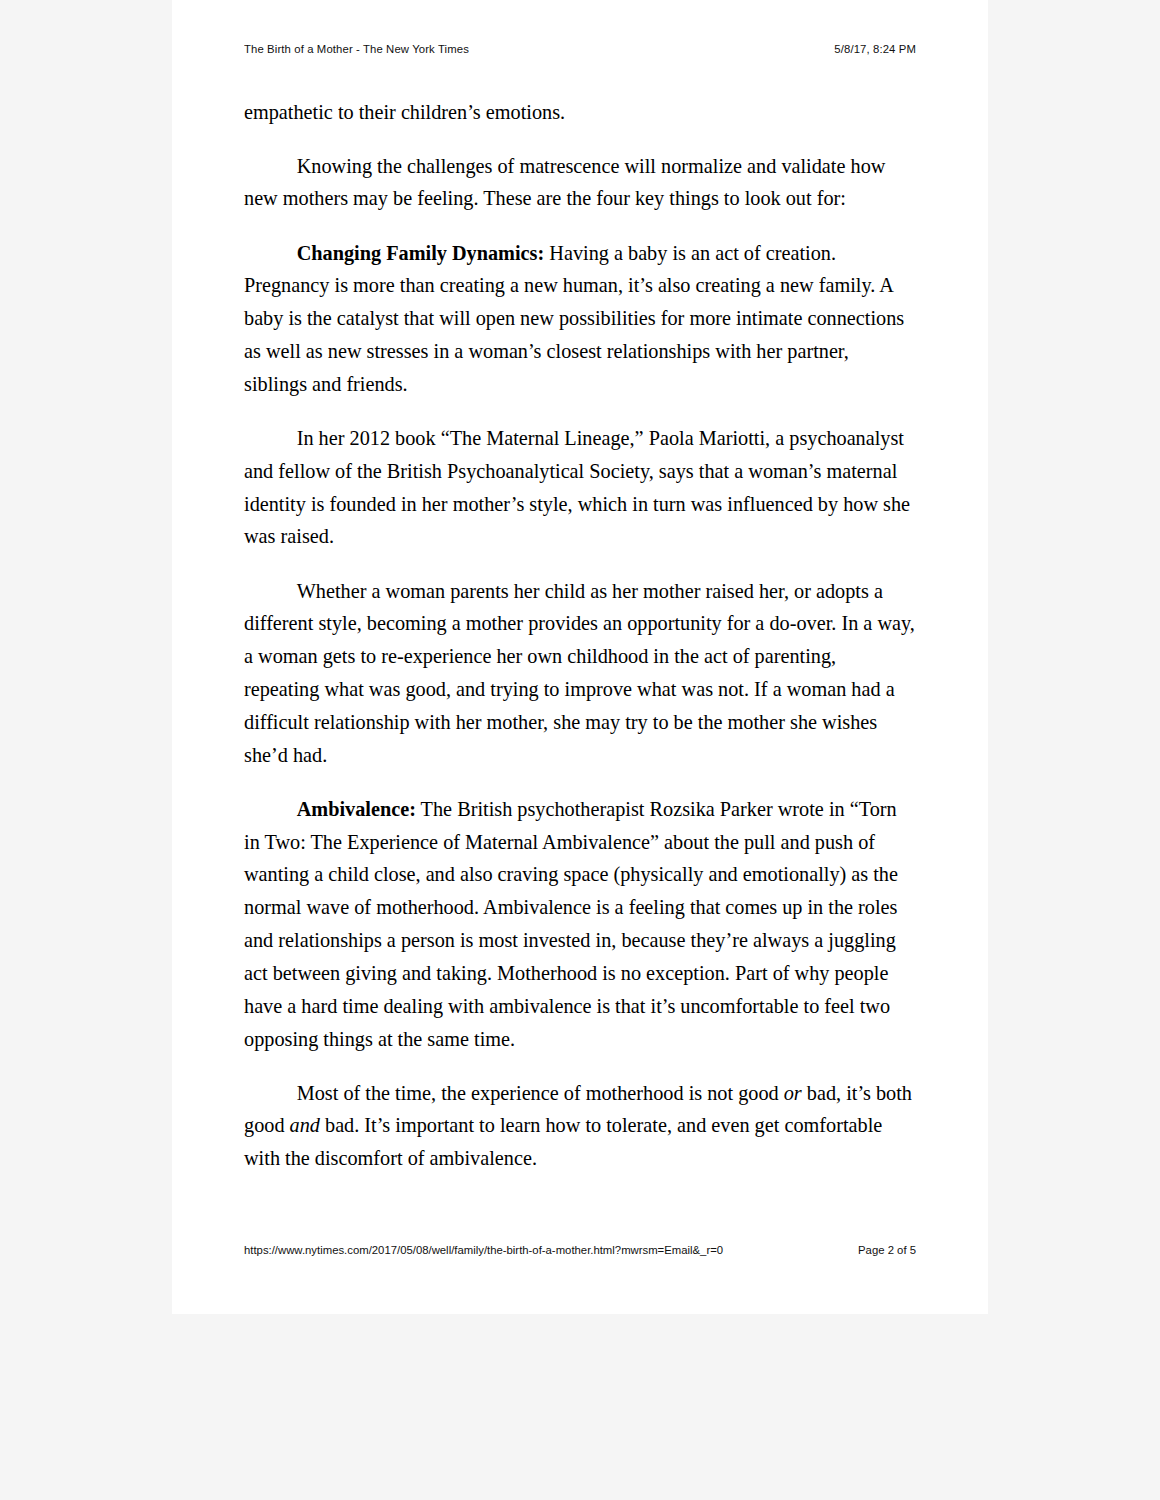The Birth of a Mother - The New York Times 5/8/17, 8:24 PM
empathetic to their children’s emotions.
Knowing the challenges of matrescence will normalize and validate how new mothers may be feeling. These are the four key things to look out for:
Changing Family Dynamics: Having a baby is an act of creation. Pregnancy is more than creating a new human, it’s also creating a new family. A baby is the catalyst that will open new possibilities for more intimate connections as well as new stresses in a woman’s closest relationships with her partner, siblings and friends.
In her 2012 book “The Maternal Lineage,” Paola Mariotti, a psychoanalyst and fellow of the British Psychoanalytical Society, says that a woman’s maternal identity is founded in her mother’s style, which in turn was influenced by how she was raised.
Whether a woman parents her child as her mother raised her, or adopts a different style, becoming a mother provides an opportunity for a do-over. In a way, a woman gets to re-experience her own childhood in the act of parenting, repeating what was good, and trying to improve what was not. If a woman had a difficult relationship with her mother, she may try to be the mother she wishes she’d had.
Ambivalence: The British psychotherapist Rozsika Parker wrote in “Torn in Two: The Experience of Maternal Ambivalence” about the pull and push of wanting a child close, and also craving space (physically and emotionally) as the normal wave of motherhood. Ambivalence is a feeling that comes up in the roles and relationships a person is most invested in, because they’re always a juggling act between giving and taking. Motherhood is no exception. Part of why people have a hard time dealing with ambivalence is that it’s uncomfortable to feel two opposing things at the same time.
Most of the time, the experience of motherhood is not good or bad, it’s both good and bad. It’s important to learn how to tolerate, and even get comfortable with the discomfort of ambivalence.
https://www.nytimes.com/2017/05/08/well/family/the-birth-of-a-mother.html?mwrsm=Email&_r=0 Page 2 of 5